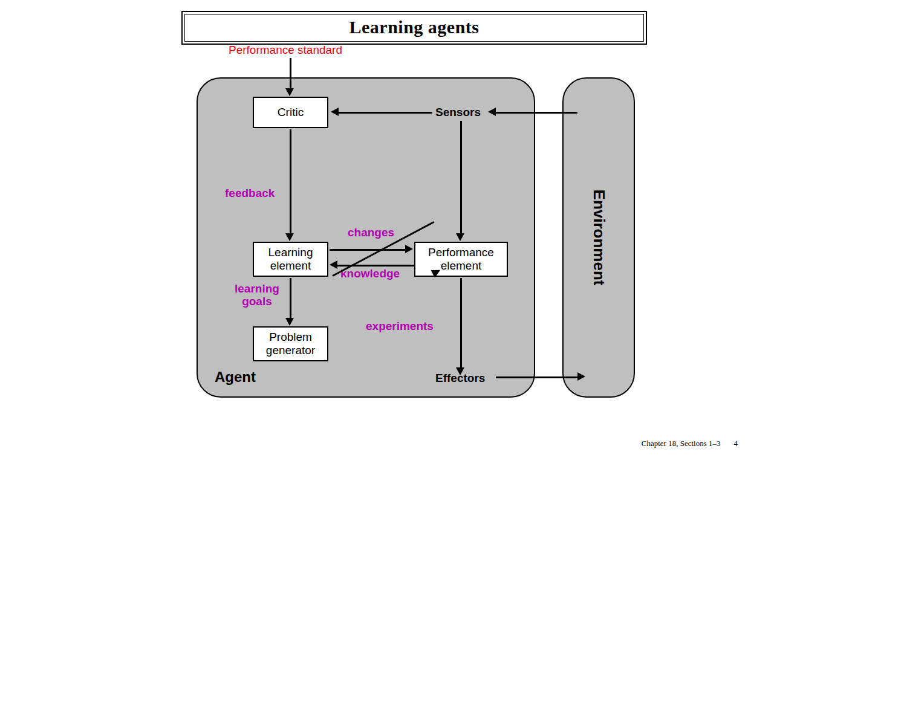Learning agents
Performance standard
Agent
Environment
Critic
Learning
element
Problem
generator
Performance
element
Sensors
Effectors
feedback
changes
knowledge
learning
goals
experiments
Chapter 18, Sections 1–34